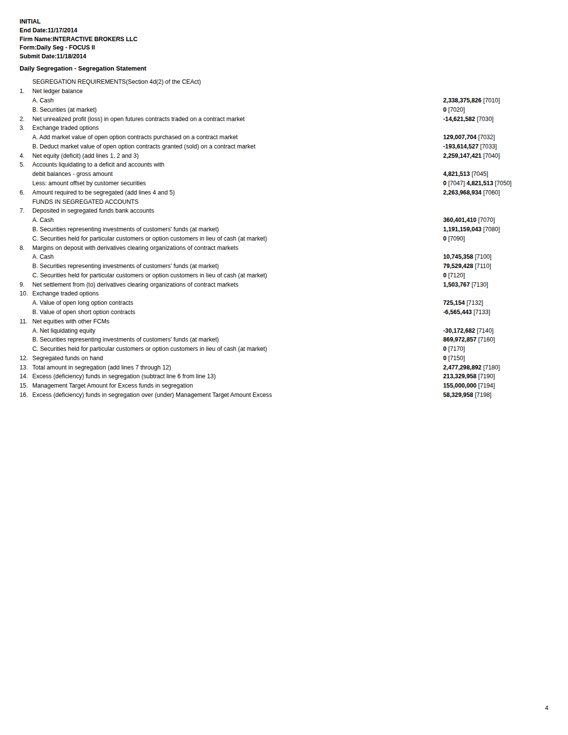INITIAL
End Date:11/17/2014
Firm Name:INTERACTIVE BROKERS LLC
Form:Daily Seg - FOCUS II
Submit Date:11/18/2014
Daily Segregation - Segregation Statement
| | SEGREGATION REQUIREMENTS(Section 4d(2) of the CEAct) | |
| 1. | Net ledger balance | |
| | A. Cash | 2,338,375,826 [7010] |
| | B. Securities (at market) | 0 [7020] |
| 2. | Net unrealized profit (loss) in open futures contracts traded on a contract market | -14,621,582 [7030] |
| 3. | Exchange traded options | |
| | A. Add market value of open option contracts purchased on a contract market | 129,007,704 [7032] |
| | B. Deduct market value of open option contracts granted (sold) on a contract market | -193,614,527 [7033] |
| 4. | Net equity (deficit) (add lines 1, 2 and 3) | 2,259,147,421 [7040] |
| 5. | Accounts liquidating to a deficit and accounts with | |
| | debit balances - gross amount | 4,821,513 [7045] |
| | Less: amount offset by customer securities | 0 [7047] 4,821,513 [7050] |
| 6. | Amount required to be segregated (add lines 4 and 5) | 2,263,968,934 [7060] |
| | FUNDS IN SEGREGATED ACCOUNTS | |
| 7. | Deposited in segregated funds bank accounts | |
| | A. Cash | 360,401,410 [7070] |
| | B. Securities representing investments of customers' funds (at market) | 1,191,159,043 [7080] |
| | C. Securities held for particular customers or option customers in lieu of cash (at market) | 0 [7090] |
| 8. | Margins on deposit with derivatives clearing organizations of contract markets | |
| | A. Cash | 10,745,358 [7100] |
| | B. Securities representing investments of customers' funds (at market) | 79,529,428 [7110] |
| | C. Securities held for particular customers or option customers in lieu of cash (at market) | 0 [7120] |
| 9. | Net settlement from (to) derivatives clearing organizations of contract markets | 1,503,767 [7130] |
| 10. | Exchange traded options | |
| | A. Value of open long option contracts | 725,154 [7132] |
| | B. Value of open short option contracts | -6,565,443 [7133] |
| 11. | Net equities with other FCMs | |
| | A. Net liquidating equity | -30,172,682 [7140] |
| | B. Securities representing investments of customers' funds (at market) | 869,972,857 [7160] |
| | C. Securities held for particular customers or option customers in lieu of cash (at market) | 0 [7170] |
| 12. | Segregated funds on hand | 0 [7150] |
| 13. | Total amount in segregation (add lines 7 through 12) | 2,477,298,892 [7180] |
| 14. | Excess (deficiency) funds in segregation (subtract line 6 from line 13) | 213,329,958 [7190] |
| 15. | Management Target Amount for Excess funds in segregation | 155,000,000 [7194] |
| 16. | Excess (deficiency) funds in segregation over (under) Management Target Amount Excess | 58,329,958 [7198] |
4